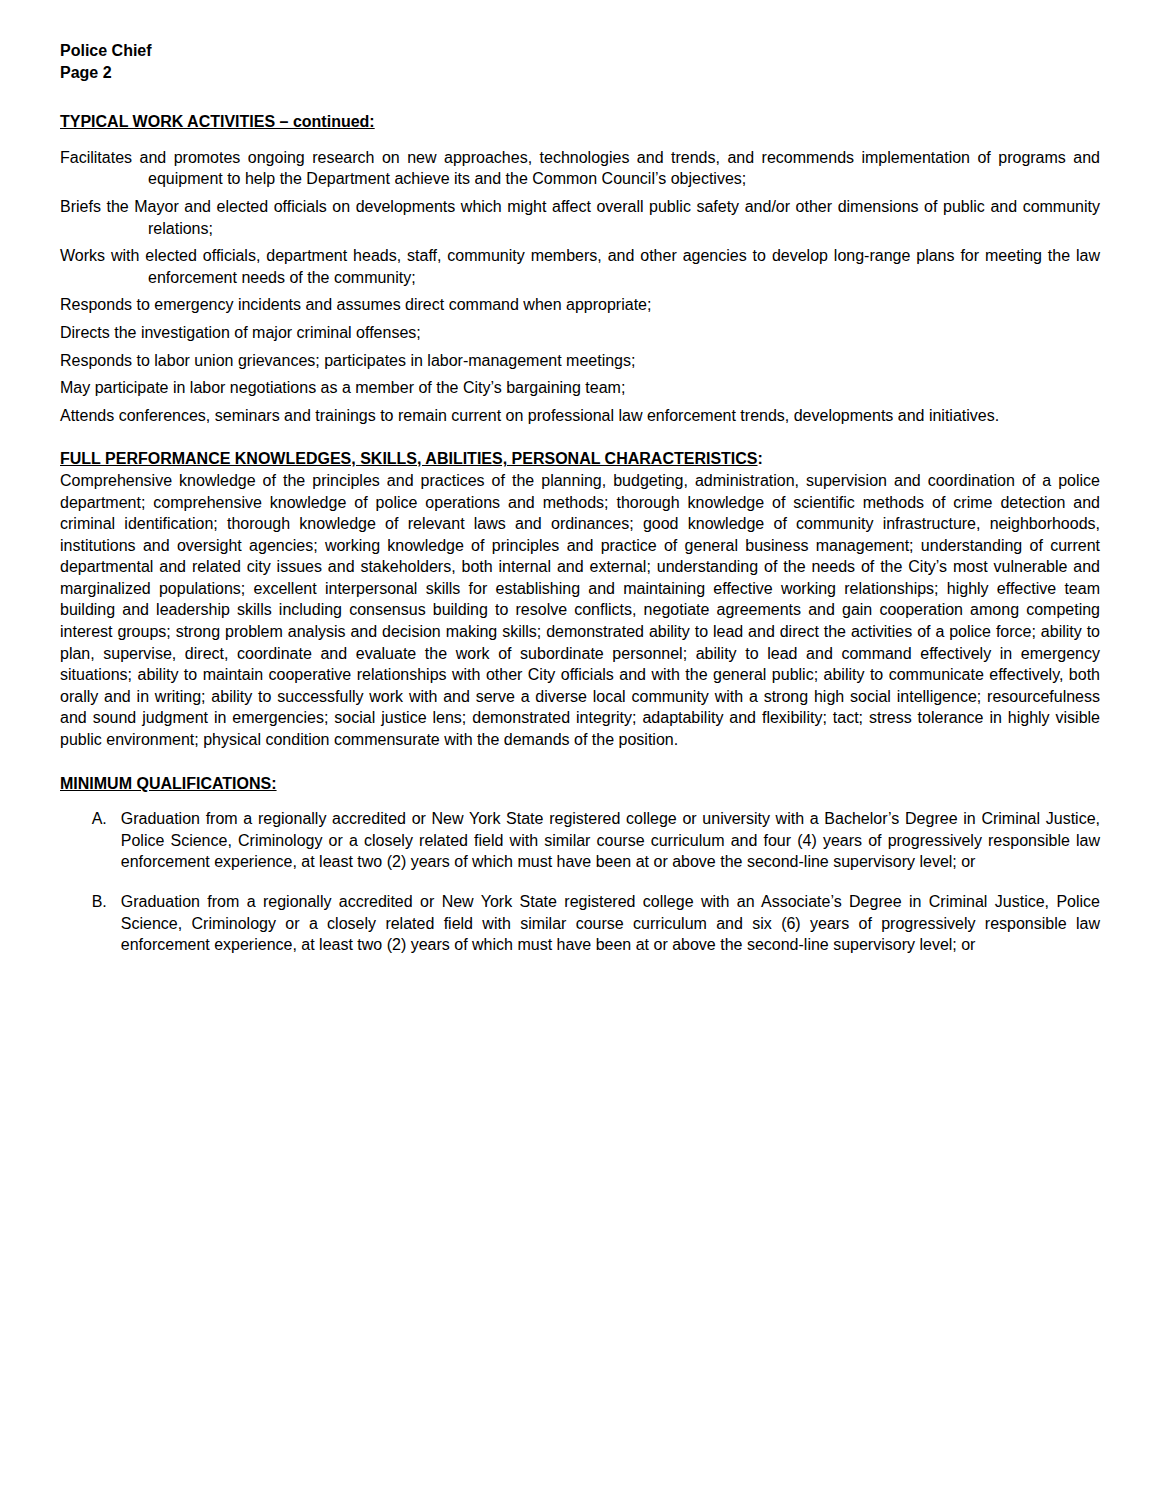Police Chief
Page 2
TYPICAL WORK ACTIVITIES – continued:
Facilitates and promotes ongoing research on new approaches, technologies and trends, and recommends implementation of programs and equipment to help the Department achieve its and the Common Council’s objectives;
Briefs the Mayor and elected officials on developments which might affect overall public safety and/or other dimensions of public and community relations;
Works with elected officials, department heads, staff, community members, and other agencies to develop long-range plans for meeting the law enforcement needs of the community;
Responds to emergency incidents and assumes direct command when appropriate;
Directs the investigation of major criminal offenses;
Responds to labor union grievances; participates in labor-management meetings;
May participate in labor negotiations as a member of the City’s bargaining team;
Attends conferences, seminars and trainings to remain current on professional law enforcement trends, developments and initiatives.
FULL PERFORMANCE KNOWLEDGES, SKILLS, ABILITIES, PERSONAL CHARACTERISTICS:
Comprehensive knowledge of the principles and practices of the planning, budgeting, administration, supervision and coordination of a police department; comprehensive knowledge of police operations and methods; thorough knowledge of scientific methods of crime detection and criminal identification; thorough knowledge of relevant laws and ordinances; good knowledge of community infrastructure, neighborhoods, institutions and oversight agencies; working knowledge of principles and practice of general business management; understanding of current departmental and related city issues and stakeholders, both internal and external; understanding of the needs of the City’s most vulnerable and marginalized populations; excellent interpersonal skills for establishing and maintaining effective working relationships; highly effective team building and leadership skills including consensus building to resolve conflicts, negotiate agreements and gain cooperation among competing interest groups; strong problem analysis and decision making skills; demonstrated ability to lead and direct the activities of a police force; ability to plan, supervise, direct, coordinate and evaluate the work of subordinate personnel; ability to lead and command effectively in emergency situations; ability to maintain cooperative relationships with other City officials and with the general public; ability to communicate effectively, both orally and in writing; ability to successfully work with and serve a diverse local community with a strong high social intelligence; resourcefulness and sound judgment in emergencies; social justice lens; demonstrated integrity; adaptability and flexibility; tact; stress tolerance in highly visible public environment; physical condition commensurate with the demands of the position.
MINIMUM QUALIFICATIONS:
Graduation from a regionally accredited or New York State registered college or university with a Bachelor’s Degree in Criminal Justice, Police Science, Criminology or a closely related field with similar course curriculum and four (4) years of progressively responsible law enforcement experience, at least two (2) years of which must have been at or above the second-line supervisory level; or
Graduation from a regionally accredited or New York State registered college with an Associate’s Degree in Criminal Justice, Police Science, Criminology or a closely related field with similar course curriculum and six (6) years of progressively responsible law enforcement experience, at least two (2) years of which must have been at or above the second-line supervisory level; or